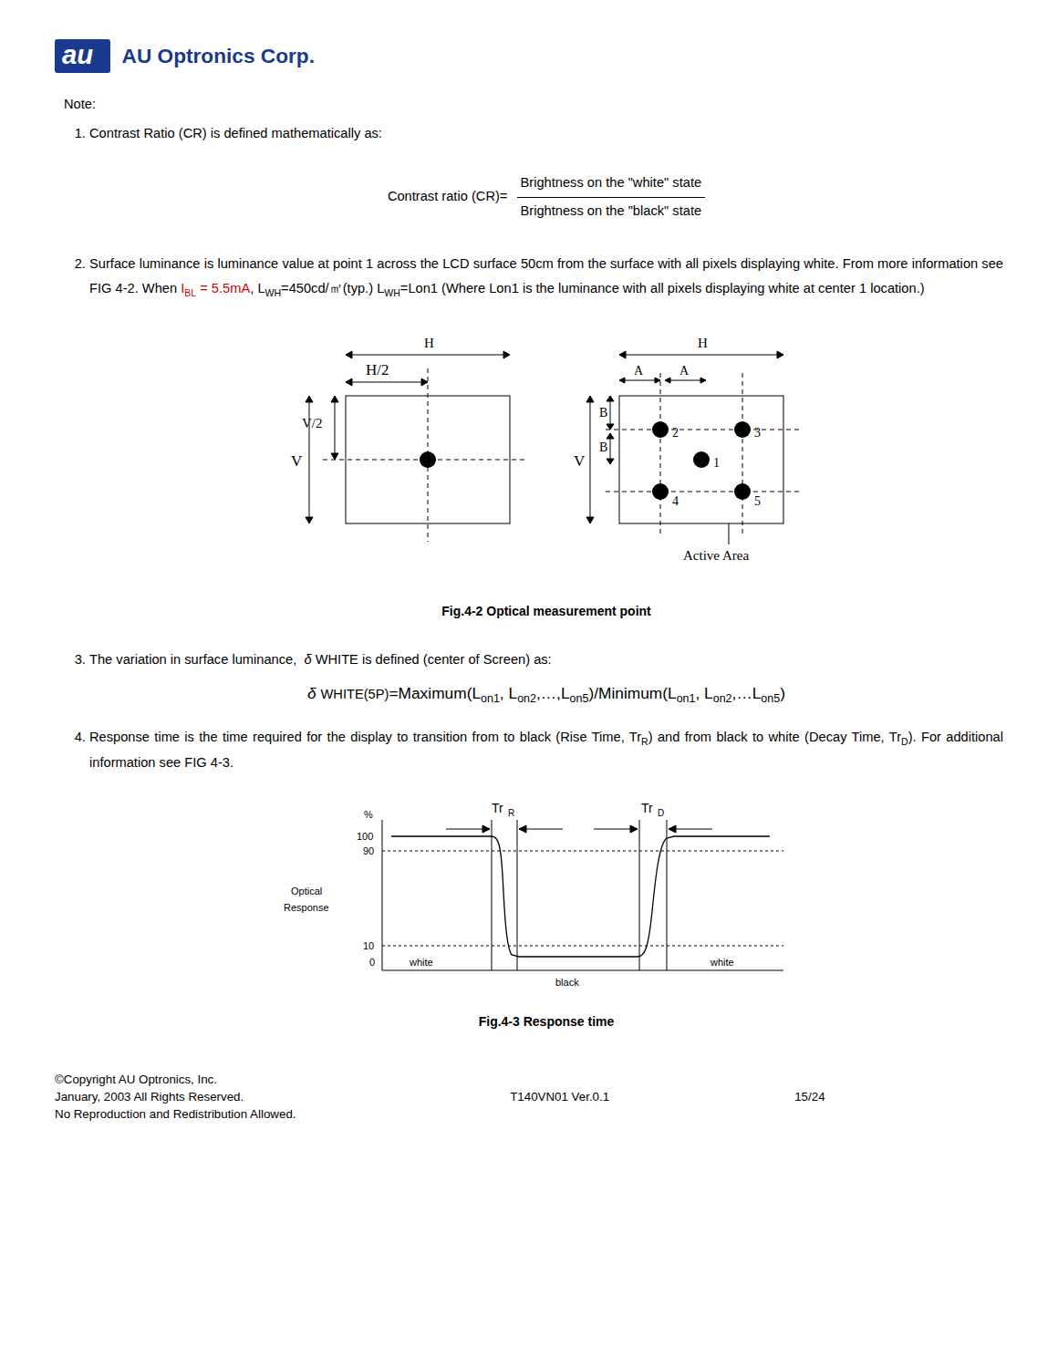auoptronics AU Optronics Corp.
Note:
Contrast Ratio (CR) is defined mathematically as:
Contrast ratio (CR)= Brightness on the "white" state Brightness on the "black" state
Surface luminance is luminance value at point 1 across the LCD surface 50cm from the surface with all pixels displaying white. From more information see FIG 4-2. When IBL = 5.5mA, LWH=450cd/㎡(typ.) LWH=Lon1 (Where Lon1 is the luminance with all pixels displaying white at center 1 location.)
H H/2 V V/2 H A A V B B 2 3 1 4 5 Active Area
Fig.4-2 Optical measurement point
The variation in surface luminance, δ WHITE is defined (center of Screen) as:
δ WHITE(5P)=Maximum(Lon1, Lon2,…,Lon5)/Minimum(Lon1, Lon2,…Lon5)
Response time is the time required for the display to transition from to black (Rise Time, TrR) and from black to white (Decay Time, TrD). For additional information see FIG 4-3.
% 100 90 10 0 Optical Response Tr R Tr D white black white
Fig.4-3 Response time
| ©Copyright AU Optronics, Inc. January, 2003 All Rights Reserved. No Reproduction and Redistribution Allowed. | T140VN01 Ver.0.1 | 15/24 |